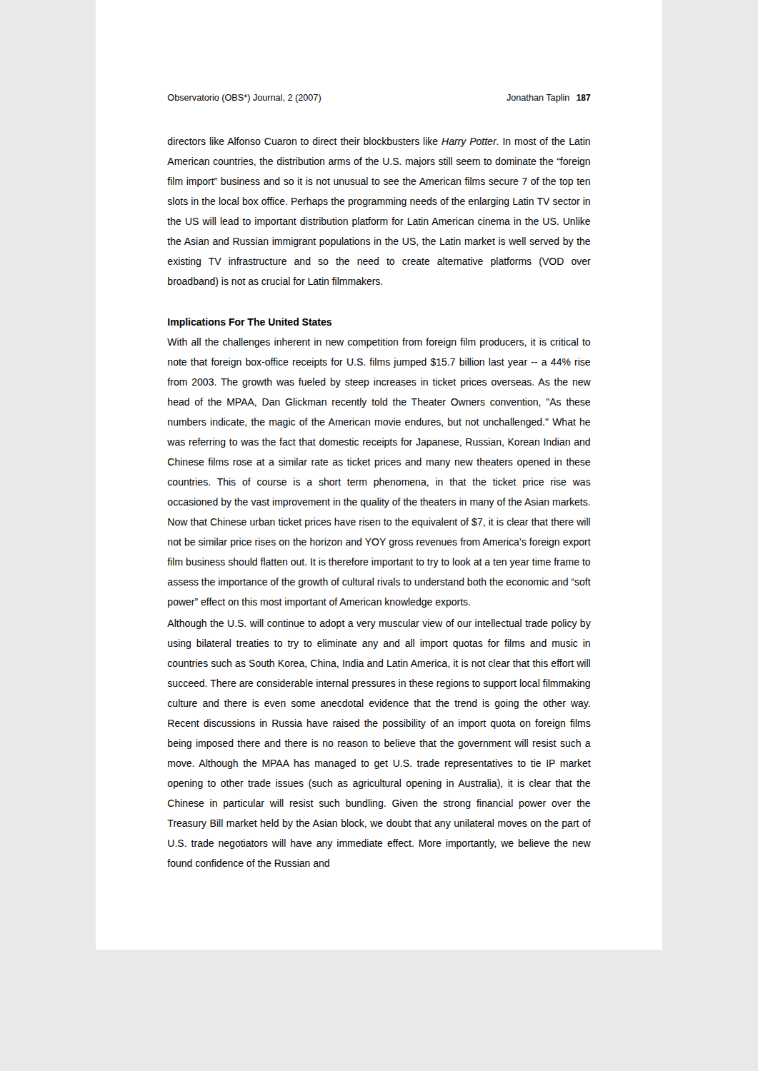Observatorio (OBS*) Journal, 2 (2007) Jonathan Taplin 187
directors like Alfonso Cuaron to direct their blockbusters like Harry Potter. In most of the Latin American countries, the distribution arms of the U.S. majors still seem to dominate the “foreign film import” business and so it is not unusual to see the American films secure 7 of the top ten slots in the local box office. Perhaps the programming needs of the enlarging Latin TV sector in the US will lead to important distribution platform for Latin American cinema in the US. Unlike the Asian and Russian immigrant populations in the US, the Latin market is well served by the existing TV infrastructure and so the need to create alternative platforms (VOD over broadband) is not as crucial for Latin filmmakers.
Implications For The United States
With all the challenges inherent in new competition from foreign film producers, it is critical to note that foreign box-office receipts for U.S. films jumped $15.7 billion last year -- a 44% rise from 2003. The growth was fueled by steep increases in ticket prices overseas. As the new head of the MPAA, Dan Glickman recently told the Theater Owners convention, "As these numbers indicate, the magic of the American movie endures, but not unchallenged." What he was referring to was the fact that domestic receipts for Japanese, Russian, Korean Indian and Chinese films rose at a similar rate as ticket prices and many new theaters opened in these countries. This of course is a short term phenomena, in that the ticket price rise was occasioned by the vast improvement in the quality of the theaters in many of the Asian markets. Now that Chinese urban ticket prices have risen to the equivalent of $7, it is clear that there will not be similar price rises on the horizon and YOY gross revenues from America’s foreign export film business should flatten out. It is therefore important to try to look at a ten year time frame to assess the importance of the growth of cultural rivals to understand both the economic and “soft power” effect on this most important of American knowledge exports.
Although the U.S. will continue to adopt a very muscular view of our intellectual trade policy by using bilateral treaties to try to eliminate any and all import quotas for films and music in countries such as South Korea, China, India and Latin America, it is not clear that this effort will succeed. There are considerable internal pressures in these regions to support local filmmaking culture and there is even some anecdotal evidence that the trend is going the other way. Recent discussions in Russia have raised the possibility of an import quota on foreign films being imposed there and there is no reason to believe that the government will resist such a move. Although the MPAA has managed to get U.S. trade representatives to tie IP market opening to other trade issues (such as agricultural opening in Australia), it is clear that the Chinese in particular will resist such bundling. Given the strong financial power over the Treasury Bill market held by the Asian block, we doubt that any unilateral moves on the part of U.S. trade negotiators will have any immediate effect. More importantly, we believe the new found confidence of the Russian and